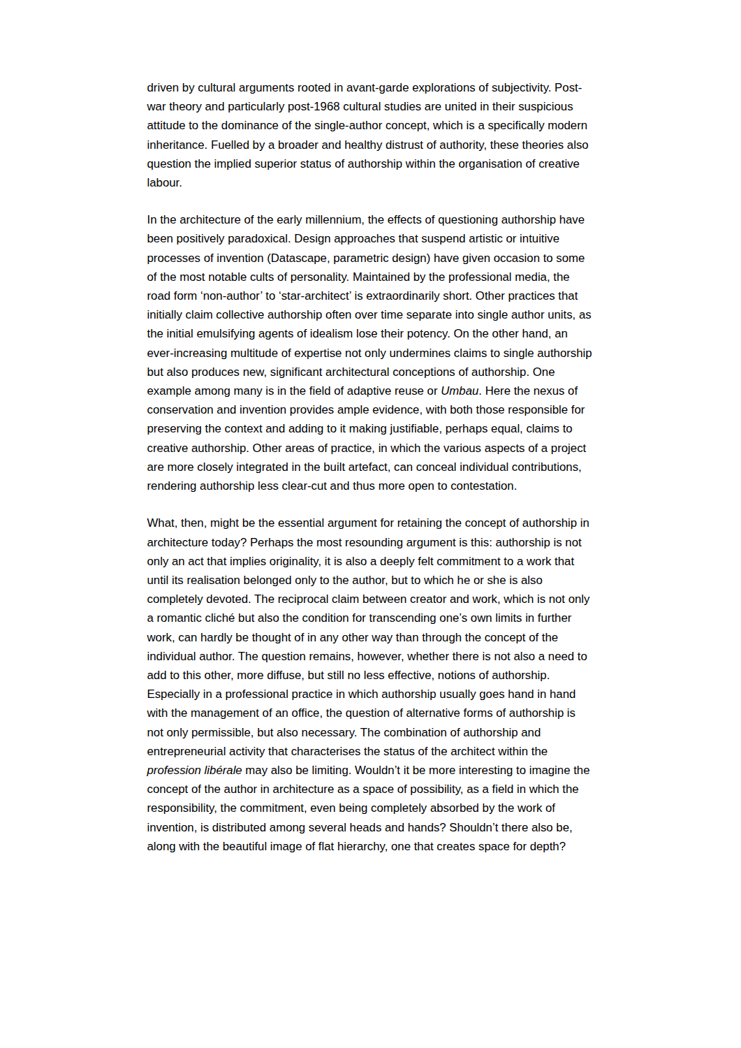driven by cultural arguments rooted in avant-garde explorations of subjectivity. Post-war theory and particularly post-1968 cultural studies are united in their suspicious attitude to the dominance of the single-author concept, which is a specifically modern inheritance. Fuelled by a broader and healthy distrust of authority, these theories also question the implied superior status of authorship within the organisation of creative labour.
In the architecture of the early millennium, the effects of questioning authorship have been positively paradoxical. Design approaches that suspend artistic or intuitive processes of invention (Datascape, parametric design) have given occasion to some of the most notable cults of personality. Maintained by the professional media, the road form ‘non-author’ to ‘star-architect’ is extraordinarily short. Other practices that initially claim collective authorship often over time separate into single author units, as the initial emulsifying agents of idealism lose their potency. On the other hand, an ever-increasing multitude of expertise not only undermines claims to single authorship but also produces new, significant architectural conceptions of authorship. One example among many is in the field of adaptive reuse or Umbau. Here the nexus of conservation and invention provides ample evidence, with both those responsible for preserving the context and adding to it making justifiable, perhaps equal, claims to creative authorship. Other areas of practice, in which the various aspects of a project are more closely integrated in the built artefact, can conceal individual contributions, rendering authorship less clear-cut and thus more open to contestation.
What, then, might be the essential argument for retaining the concept of authorship in architecture today? Perhaps the most resounding argument is this: authorship is not only an act that implies originality, it is also a deeply felt commitment to a work that until its realisation belonged only to the author, but to which he or she is also completely devoted. The reciprocal claim between creator and work, which is not only a romantic cliché but also the condition for transcending one’s own limits in further work, can hardly be thought of in any other way than through the concept of the individual author. The question remains, however, whether there is not also a need to add to this other, more diffuse, but still no less effective, notions of authorship. Especially in a professional practice in which authorship usually goes hand in hand with the management of an office, the question of alternative forms of authorship is not only permissible, but also necessary. The combination of authorship and entrepreneurial activity that characterises the status of the architect within the profession libérale may also be limiting. Wouldn’t it be more interesting to imagine the concept of the author in architecture as a space of possibility, as a field in which the responsibility, the commitment, even being completely absorbed by the work of invention, is distributed among several heads and hands? Shouldn’t there also be, along with the beautiful image of flat hierarchy, one that creates space for depth?